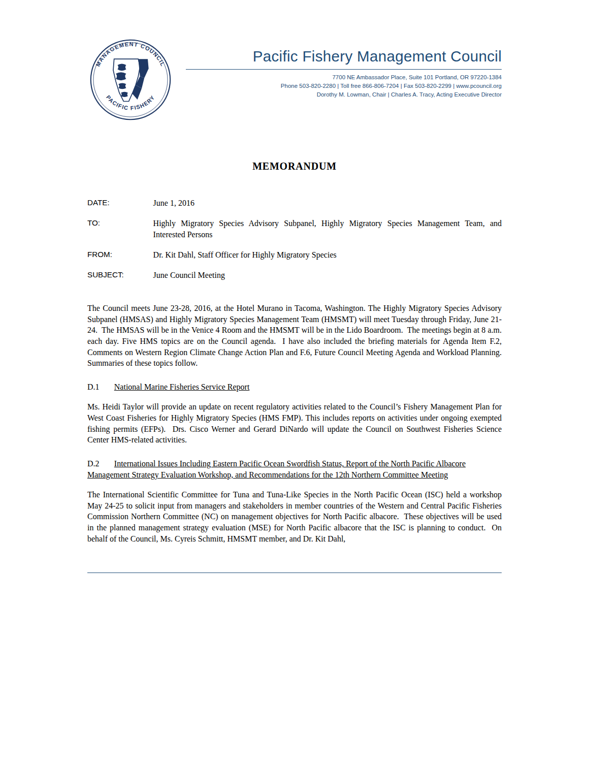MANAGEMENT COUNCIL PACIFIC FISHERY
Pacific Fishery Management Council
7700 NE Ambassador Place, Suite 101 Portland, OR 97220-1384
Phone 503-820-2280 | Toll free 866-806-7204 | Fax 503-820-2299 | www.pcouncil.org
Dorothy M. Lowman, Chair | Charles A. Tracy, Acting Executive Director
MEMORANDUM
| DATE: | June 1, 2016 |
| TO: | Highly Migratory Species Advisory Subpanel, Highly Migratory Species Management Team, and Interested Persons |
| FROM: | Dr. Kit Dahl, Staff Officer for Highly Migratory Species |
| SUBJECT: | June Council Meeting |
The Council meets June 23-28, 2016, at the Hotel Murano in Tacoma, Washington. The Highly Migratory Species Advisory Subpanel (HMSAS) and Highly Migratory Species Management Team (HMSMT) will meet Tuesday through Friday, June 21-24. The HMSAS will be in the Venice 4 Room and the HMSMT will be in the Lido Boardroom. The meetings begin at 8 a.m. each day. Five HMS topics are on the Council agenda. I have also included the briefing materials for Agenda Item F.2, Comments on Western Region Climate Change Action Plan and F.6, Future Council Meeting Agenda and Workload Planning. Summaries of these topics follow.
D.1 National Marine Fisheries Service Report
Ms. Heidi Taylor will provide an update on recent regulatory activities related to the Council’s Fishery Management Plan for West Coast Fisheries for Highly Migratory Species (HMS FMP). This includes reports on activities under ongoing exempted fishing permits (EFPs). Drs. Cisco Werner and Gerard DiNardo will update the Council on Southwest Fisheries Science Center HMS-related activities.
D.2 International Issues Including Eastern Pacific Ocean Swordfish Status, Report of the North Pacific Albacore Management Strategy Evaluation Workshop, and Recommendations for the 12th Northern Committee Meeting
The International Scientific Committee for Tuna and Tuna-Like Species in the North Pacific Ocean (ISC) held a workshop May 24-25 to solicit input from managers and stakeholders in member countries of the Western and Central Pacific Fisheries Commission Northern Committee (NC) on management objectives for North Pacific albacore. These objectives will be used in the planned management strategy evaluation (MSE) for North Pacific albacore that the ISC is planning to conduct. On behalf of the Council, Ms. Cyreis Schmitt, HMSMT member, and Dr. Kit Dahl,